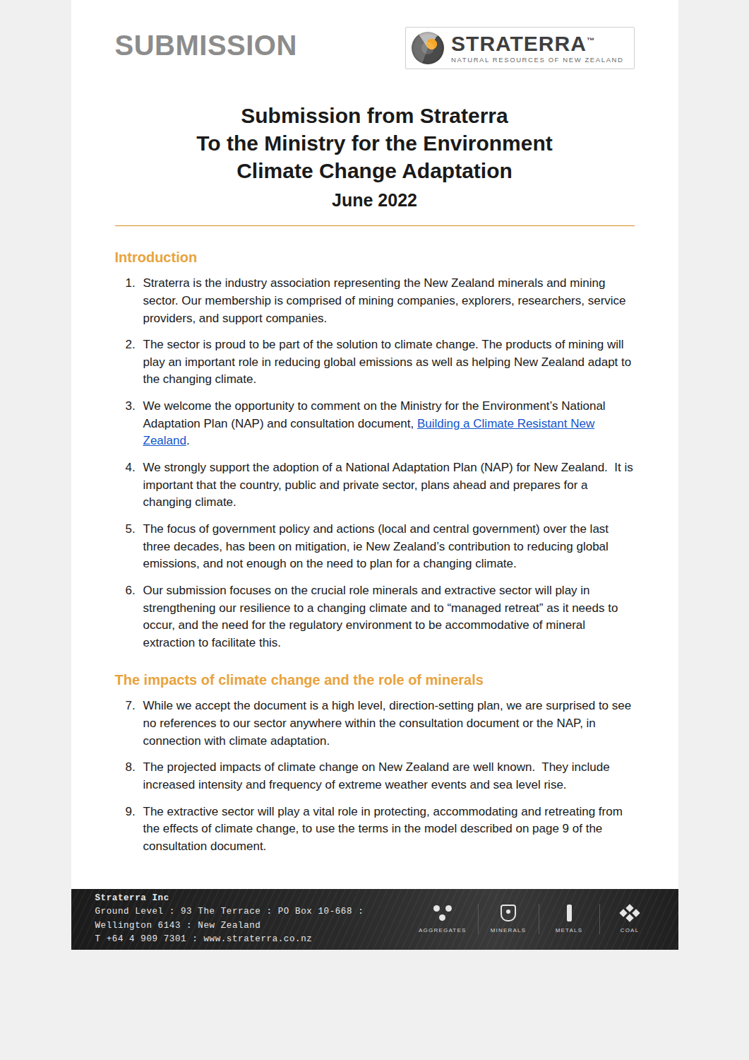SUBMISSION
STRATERRA™
NATURAL RESOURCES OF NEW ZEALAND
Submission from Straterra
To the Ministry for the Environment
Climate Change Adaptation
June 2022
Introduction
Straterra is the industry association representing the New Zealand minerals and mining sector. Our membership is comprised of mining companies, explorers, researchers, service providers, and support companies.
The sector is proud to be part of the solution to climate change. The products of mining will play an important role in reducing global emissions as well as helping New Zealand adapt to the changing climate.
We welcome the opportunity to comment on the Ministry for the Environment’s National Adaptation Plan (NAP) and consultation document, Building a Climate Resistant New Zealand.
We strongly support the adoption of a National Adaptation Plan (NAP) for New Zealand. It is important that the country, public and private sector, plans ahead and prepares for a changing climate.
The focus of government policy and actions (local and central government) over the last three decades, has been on mitigation, ie New Zealand’s contribution to reducing global emissions, and not enough on the need to plan for a changing climate.
Our submission focuses on the crucial role minerals and extractive sector will play in strengthening our resilience to a changing climate and to “managed retreat” as it needs to occur, and the need for the regulatory environment to be accommodative of mineral extraction to facilitate this.
The impacts of climate change and the role of minerals
While we accept the document is a high level, direction-setting plan, we are surprised to see no references to our sector anywhere within the consultation document or the NAP, in connection with climate adaptation.
The projected impacts of climate change on New Zealand are well known. They include increased intensity and frequency of extreme weather events and sea level rise.
The extractive sector will play a vital role in protecting, accommodating and retreating from the effects of climate change, to use the terms in the model described on page 9 of the consultation document.
Straterra Inc
Ground Level : 93 The Terrace : PO Box 10-668 : Wellington 6143 : New Zealand
T +64 4 909 7301 : www.straterra.co.nz
AGGREGATES
MINERALS
METALS
COAL